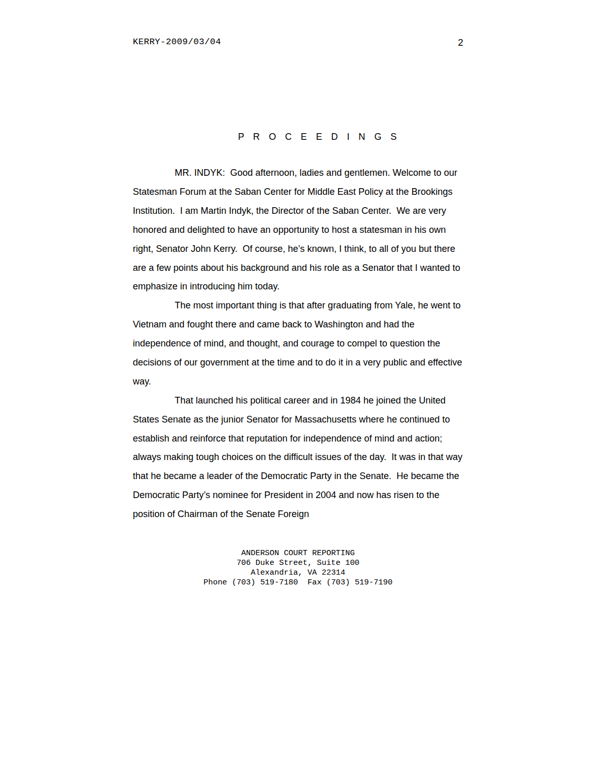KERRY-2009/03/04
2
P R O C E E D I N G S
MR. INDYK: Good afternoon, ladies and gentlemen. Welcome to our Statesman Forum at the Saban Center for Middle East Policy at the Brookings Institution. I am Martin Indyk, the Director of the Saban Center. We are very honored and delighted to have an opportunity to host a statesman in his own right, Senator John Kerry. Of course, he’s known, I think, to all of you but there are a few points about his background and his role as a Senator that I wanted to emphasize in introducing him today.
The most important thing is that after graduating from Yale, he went to Vietnam and fought there and came back to Washington and had the independence of mind, and thought, and courage to compel to question the decisions of our government at the time and to do it in a very public and effective way.
That launched his political career and in 1984 he joined the United States Senate as the junior Senator for Massachusetts where he continued to establish and reinforce that reputation for independence of mind and action; always making tough choices on the difficult issues of the day. It was in that way that he became a leader of the Democratic Party in the Senate. He became the Democratic Party’s nominee for President in 2004 and now has risen to the position of Chairman of the Senate Foreign
ANDERSON COURT REPORTING
706 Duke Street, Suite 100
Alexandria, VA 22314
Phone (703) 519-7180 Fax (703) 519-7190